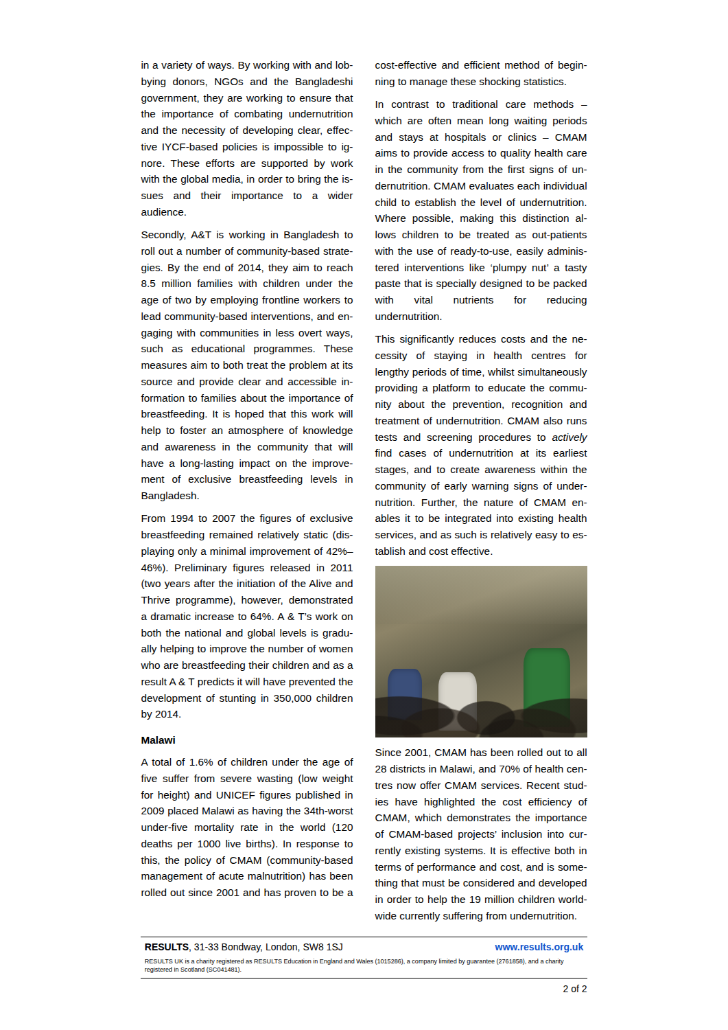in a variety of ways. By working with and lobbying donors, NGOs and the Bangladeshi government, they are working to ensure that the importance of combating undernutrition and the necessity of developing clear, effective IYCF-based policies is impossible to ignore. These efforts are supported by work with the global media, in order to bring the issues and their importance to a wider audience.
Secondly, A&T is working in Bangladesh to roll out a number of community-based strategies. By the end of 2014, they aim to reach 8.5 million families with children under the age of two by employing frontline workers to lead community-based interventions, and engaging with communities in less overt ways, such as educational programmes. These measures aim to both treat the problem at its source and provide clear and accessible information to families about the importance of breastfeeding. It is hoped that this work will help to foster an atmosphere of knowledge and awareness in the community that will have a long-lasting impact on the improvement of exclusive breastfeeding levels in Bangladesh.
From 1994 to 2007 the figures of exclusive breastfeeding remained relatively static (displaying only a minimal improvement of 42%–46%). Preliminary figures released in 2011 (two years after the initiation of the Alive and Thrive programme), however, demonstrated a dramatic increase to 64%. A & T’s work on both the national and global levels is gradually helping to improve the number of women who are breastfeeding their children and as a result A & T predicts it will have prevented the development of stunting in 350,000 children by 2014.
Malawi
A total of 1.6% of children under the age of five suffer from severe wasting (low weight for height) and UNICEF figures published in 2009 placed Malawi as having the 34th-worst under-five mortality rate in the world (120 deaths per 1000 live births). In response to this, the policy of CMAM (community-based management of acute malnutrition) has been rolled out since 2001 and has proven to be a cost-effective and efficient method of beginning to manage these shocking statistics.
In contrast to traditional care methods – which are often mean long waiting periods and stays at hospitals or clinics – CMAM aims to provide access to quality health care in the community from the first signs of undernutrition. CMAM evaluates each individual child to establish the level of undernutrition. Where possible, making this distinction allows children to be treated as out-patients with the use of ready-to-use, easily administered interventions like ‘plumpy nut’ a tasty paste that is specially designed to be packed with vital nutrients for reducing undernutrition.
This significantly reduces costs and the necessity of staying in health centres for lengthy periods of time, whilst simultaneously providing a platform to educate the community about the prevention, recognition and treatment of undernutrition. CMAM also runs tests and screening procedures to actively find cases of undernutrition at its earliest stages, and to create awareness within the community of early warning signs of undernutrition. Further, the nature of CMAM enables it to be integrated into existing health services, and as such is relatively easy to establish and cost effective.
Since 2001, CMAM has been rolled out to all 28 districts in Malawi, and 70% of health centres now offer CMAM services. Recent studies have highlighted the cost efficiency of CMAM, which demonstrates the importance of CMAM-based projects’ inclusion into currently existing systems. It is effective both in terms of performance and cost, and is something that must be considered and developed in order to help the 19 million children worldwide currently suffering from undernutrition.
RESULTS, 31-33 Bondway, London, SW8 1SJ www.results.org.uk
RESULTS UK is a charity registered as RESULTS Education in England and Wales (1015286), a company limited by guarantee (2761858), and a charity registered in Scotland (SC041481).
2 of 2